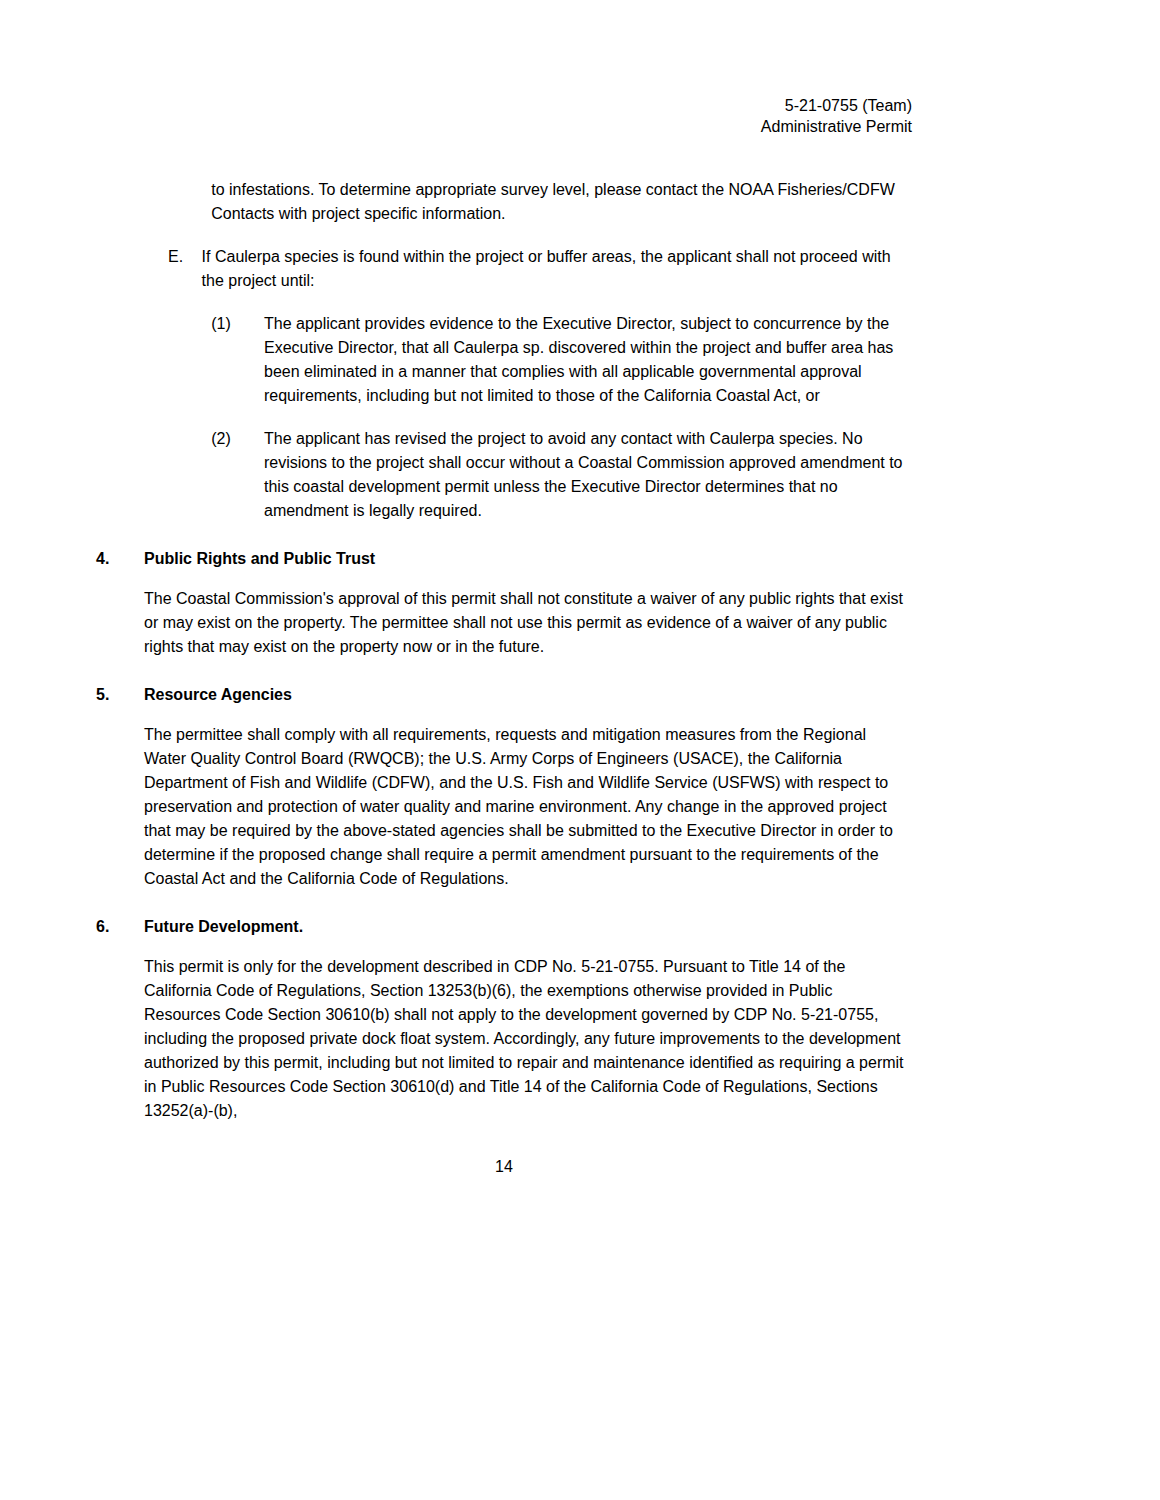5-21-0755 (Team)
Administrative Permit
to infestations. To determine appropriate survey level, please contact the NOAA Fisheries/CDFW Contacts with project specific information.
E.
If Caulerpa species is found within the project or buffer areas, the applicant shall not proceed with the project until:
(1)
The applicant provides evidence to the Executive Director, subject to concurrence by the Executive Director, that all Caulerpa sp. discovered within the project and buffer area has been eliminated in a manner that complies with all applicable governmental approval requirements, including but not limited to those of the California Coastal Act, or
(2)
The applicant has revised the project to avoid any contact with Caulerpa species. No revisions to the project shall occur without a Coastal Commission approved amendment to this coastal development permit unless the Executive Director determines that no amendment is legally required.
4.
Public Rights and Public Trust
The Coastal Commission's approval of this permit shall not constitute a waiver of any public rights that exist or may exist on the property. The permittee shall not use this permit as evidence of a waiver of any public rights that may exist on the property now or in the future.
5.
Resource Agencies
The permittee shall comply with all requirements, requests and mitigation measures from the Regional Water Quality Control Board (RWQCB); the U.S. Army Corps of Engineers (USACE), the California Department of Fish and Wildlife (CDFW), and the U.S. Fish and Wildlife Service (USFWS) with respect to preservation and protection of water quality and marine environment. Any change in the approved project that may be required by the above-stated agencies shall be submitted to the Executive Director in order to determine if the proposed change shall require a permit amendment pursuant to the requirements of the Coastal Act and the California Code of Regulations.
6.
Future Development.
This permit is only for the development described in CDP No. 5-21-0755. Pursuant to Title 14 of the California Code of Regulations, Section 13253(b)(6), the exemptions otherwise provided in Public Resources Code Section 30610(b) shall not apply to the development governed by CDP No. 5-21-0755, including the proposed private dock float system. Accordingly, any future improvements to the development authorized by this permit, including but not limited to repair and maintenance identified as requiring a permit in Public Resources Code Section 30610(d) and Title 14 of the California Code of Regulations, Sections 13252(a)-(b),
14